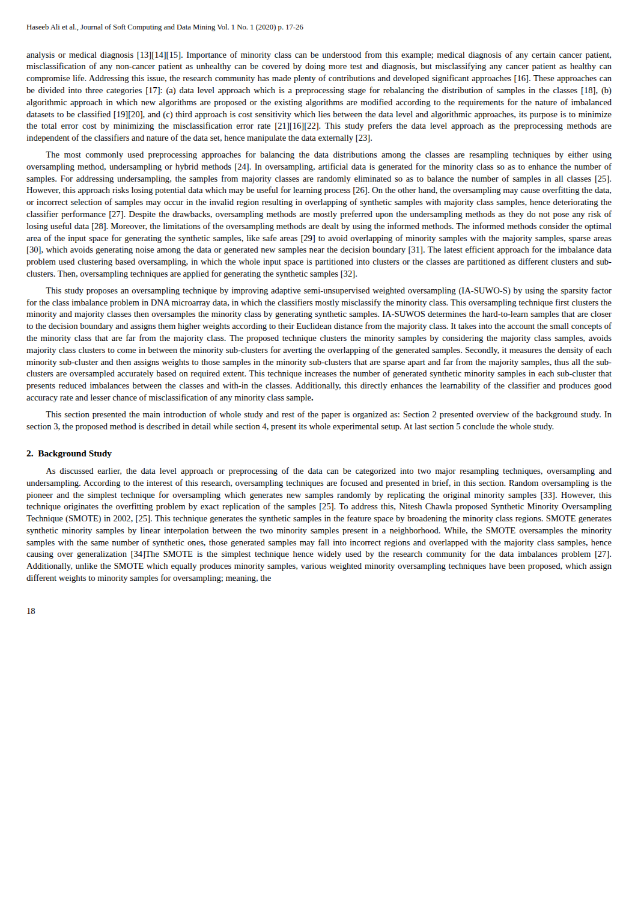Haseeb Ali et al., Journal of Soft Computing and Data Mining Vol. 1 No. 1 (2020) p. 17-26
analysis or medical diagnosis [13][14][15]. Importance of minority class can be understood from this example; medical diagnosis of any certain cancer patient, misclassification of any non-cancer patient as unhealthy can be covered by doing more test and diagnosis, but misclassifying any cancer patient as healthy can compromise life. Addressing this issue, the research community has made plenty of contributions and developed significant approaches [16]. These approaches can be divided into three categories [17]: (a) data level approach which is a preprocessing stage for rebalancing the distribution of samples in the classes [18], (b) algorithmic approach in which new algorithms are proposed or the existing algorithms are modified according to the requirements for the nature of imbalanced datasets to be classified [19][20], and (c) third approach is cost sensitivity which lies between the data level and algorithmic approaches, its purpose is to minimize the total error cost by minimizing the misclassification error rate [21][16][22]. This study prefers the data level approach as the preprocessing methods are independent of the classifiers and nature of the data set, hence manipulate the data externally [23].
The most commonly used preprocessing approaches for balancing the data distributions among the classes are resampling techniques by either using oversampling method, undersampling or hybrid methods [24]. In oversampling, artificial data is generated for the minority class so as to enhance the number of samples. For addressing undersampling, the samples from majority classes are randomly eliminated so as to balance the number of samples in all classes [25]. However, this approach risks losing potential data which may be useful for learning process [26]. On the other hand, the oversampling may cause overfitting the data, or incorrect selection of samples may occur in the invalid region resulting in overlapping of synthetic samples with majority class samples, hence deteriorating the classifier performance [27]. Despite the drawbacks, oversampling methods are mostly preferred upon the undersampling methods as they do not pose any risk of losing useful data [28]. Moreover, the limitations of the oversampling methods are dealt by using the informed methods. The informed methods consider the optimal area of the input space for generating the synthetic samples, like safe areas [29] to avoid overlapping of minority samples with the majority samples, sparse areas [30], which avoids generating noise among the data or generated new samples near the decision boundary [31]. The latest efficient approach for the imbalance data problem used clustering based oversampling, in which the whole input space is partitioned into clusters or the classes are partitioned as different clusters and sub-clusters. Then, oversampling techniques are applied for generating the synthetic samples [32].
This study proposes an oversampling technique by improving adaptive semi-unsupervised weighted oversampling (IA-SUWO-S) by using the sparsity factor for the class imbalance problem in DNA microarray data, in which the classifiers mostly misclassify the minority class. This oversampling technique first clusters the minority and majority classes then oversamples the minority class by generating synthetic samples. IA-SUWOS determines the hard-to-learn samples that are closer to the decision boundary and assigns them higher weights according to their Euclidean distance from the majority class. It takes into the account the small concepts of the minority class that are far from the majority class. The proposed technique clusters the minority samples by considering the majority class samples, avoids majority class clusters to come in between the minority sub-clusters for averting the overlapping of the generated samples. Secondly, it measures the density of each minority sub-cluster and then assigns weights to those samples in the minority sub-clusters that are sparse apart and far from the majority samples, thus all the sub-clusters are oversampled accurately based on required extent. This technique increases the number of generated synthetic minority samples in each sub-cluster that presents reduced imbalances between the classes and with-in the classes. Additionally, this directly enhances the learnability of the classifier and produces good accuracy rate and lesser chance of misclassification of any minority class sample.
This section presented the main introduction of whole study and rest of the paper is organized as: Section 2 presented overview of the background study. In section 3, the proposed method is described in detail while section 4, present its whole experimental setup. At last section 5 conclude the whole study.
2. Background Study
As discussed earlier, the data level approach or preprocessing of the data can be categorized into two major resampling techniques, oversampling and undersampling. According to the interest of this research, oversampling techniques are focused and presented in brief, in this section. Random oversampling is the pioneer and the simplest technique for oversampling which generates new samples randomly by replicating the original minority samples [33]. However, this technique originates the overfitting problem by exact replication of the samples [25]. To address this, Nitesh Chawla proposed Synthetic Minority Oversampling Technique (SMOTE) in 2002, [25]. This technique generates the synthetic samples in the feature space by broadening the minority class regions. SMOTE generates synthetic minority samples by linear interpolation between the two minority samples present in a neighborhood. While, the SMOTE oversamples the minority samples with the same number of synthetic ones, those generated samples may fall into incorrect regions and overlapped with the majority class samples, hence causing over generalization [34]The SMOTE is the simplest technique hence widely used by the research community for the data imbalances problem [27]. Additionally, unlike the SMOTE which equally produces minority samples, various weighted minority oversampling techniques have been proposed, which assign different weights to minority samples for oversampling; meaning, the
18